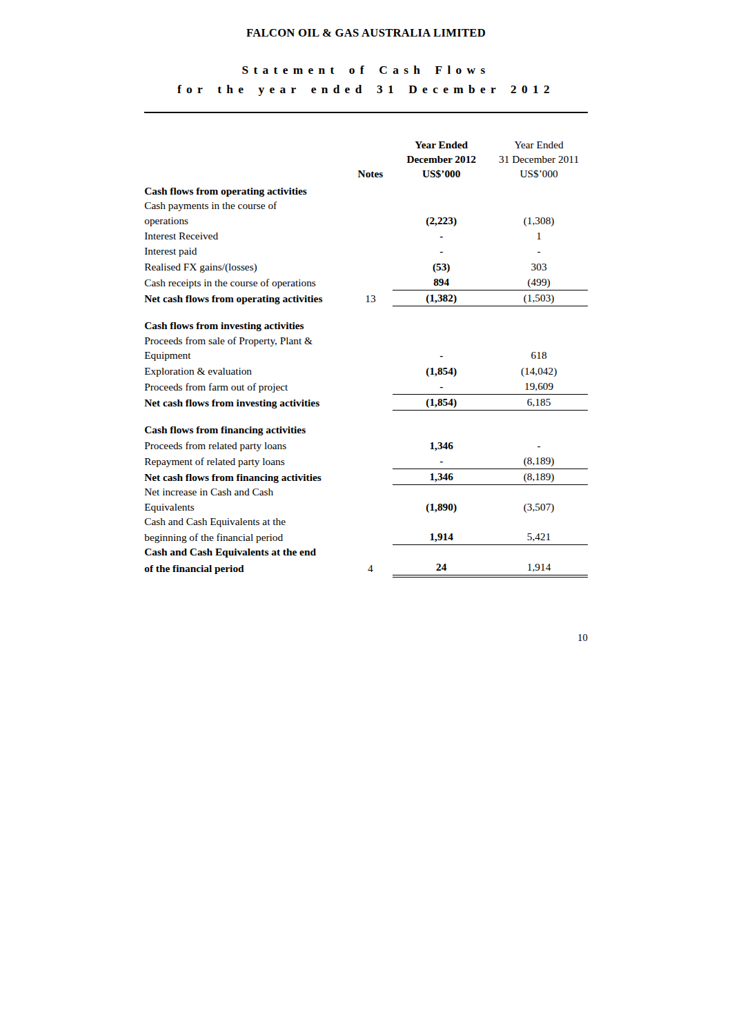FALCON OIL & GAS AUSTRALIA LIMITED
Statement of Cash Flows
for the year ended 31 December 2012
| | | Year Ended | Year Ended |
| | | December 2012 | 31 December 2011 |
| | Notes | US$’000 | US$’000 |
| Cash flows from operating activities | | | |
| Cash payments in the course of | | | |
| operations | | (2,223) | (1,308) |
| Interest Received | | - | 1 |
| Interest paid | | - | - |
| Realised FX gains/(losses) | | (53) | 303 |
| Cash receipts in the course of operations | | 894 | (499) |
| Net cash flows from operating activities | 13 | (1,382) | (1,503) |
| Cash flows from investing activities | | | |
| Proceeds from sale of Property, Plant & | | | |
| Equipment | | - | 618 |
| Exploration & evaluation | | (1,854) | (14,042) |
| Proceeds from farm out of project | | - | 19,609 |
| Net cash flows from investing activities | | (1,854) | 6,185 |
| Cash flows from financing activities | | | |
| Proceeds from related party loans | | 1,346 | - |
| Repayment of related party loans | | - | (8,189) |
| Net cash flows from financing activities | | 1,346 | (8,189) |
| Net increase in Cash and Cash | | | |
| Equivalents | | (1,890) | (3,507) |
| Cash and Cash Equivalents at the | | | |
| beginning of the financial period | | 1,914 | 5,421 |
| Cash and Cash Equivalents at the end | | | |
| of the financial period | 4 | 24 | 1,914 |
10